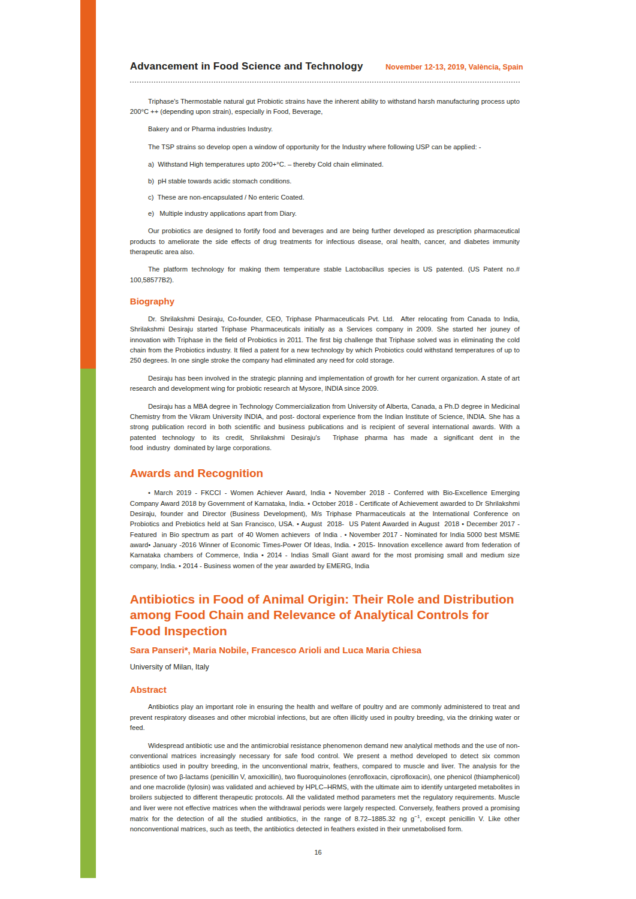Advancement in Food Science and Technology
November 12-13, 2019, València, Spain
Triphase's Thermostable natural gut Probiotic strains have the inherent ability to withstand harsh manufacturing process upto 200°C ++ (depending upon strain), especially in Food, Beverage,
Bakery and or Pharma industries Industry.
The TSP strains so develop open a window of opportunity for the Industry where following USP can be applied: -
a) Withstand High temperatures upto 200+°C. – thereby Cold chain eliminated.
b) pH stable towards acidic stomach conditions.
c) These are non-encapsulated / No enteric Coated.
e) Multiple industry applications apart from Diary.
Our probiotics are designed to fortify food and beverages and are being further developed as prescription pharmaceutical products to ameliorate the side effects of drug treatments for infectious disease, oral health, cancer, and diabetes immunity therapeutic area also.
The platform technology for making them temperature stable Lactobacillus species is US patented. (US Patent no.# 100,58577B2).
Biography
Dr. Shrilakshmi Desiraju, Co-founder, CEO, Triphase Pharmaceuticals Pvt. Ltd. After relocating from Canada to India, Shrilakshmi Desiraju started Triphase Pharmaceuticals initially as a Services company in 2009. She started her jouney of innovation with Triphase in the field of Probiotics in 2011. The first big challenge that Triphase solved was in eliminating the cold chain from the Probiotics industry. It filed a patent for a new technology by which Probiotics could withstand temperatures of up to 250 degrees. In one single stroke the company had eliminated any need for cold storage.
Desiraju has been involved in the strategic planning and implementation of growth for her current organization. A state of art research and development wing for probiotic research at Mysore, INDIA since 2009.
Desiraju has a MBA degree in Technology Commercialization from University of Alberta, Canada, a Ph.D degree in Medicinal Chemistry from the Vikram University INDIA, and post- doctoral experience from the Indian Institute of Science, INDIA. She has a strong publication record in both scientific and business publications and is recipient of several international awards. With a patented technology to its credit, Shrilakshmi Desiraju's Triphase pharma has made a significant dent in the food industry dominated by large corporations.
Awards and Recognition
• March 2019 - FKCCI - Women Achiever Award, India • November 2018 - Conferred with Bio-Excellence Emerging Company Award 2018 by Government of Karnataka, India. • October 2018 - Certificate of Achievement awarded to Dr Shrilakshmi Desiraju, founder and Director (Business Development), M/s Triphase Pharmaceuticals at the International Conference on Probiotics and Prebiotics held at San Francisco, USA. • August 2018- US Patent Awarded in August 2018 • December 2017 - Featured in Bio spectrum as part of 40 Women achievers of India . • November 2017 - Nominated for India 5000 best MSME award• January -2016 Winner of Economic Times-Power Of Ideas, India. • 2015- Innovation excellence award from federation of Karnataka chambers of Commerce, India • 2014 - Indias Small Giant award for the most promising small and medium size company, India. • 2014 - Business women of the year awarded by EMERG, India
Antibiotics in Food of Animal Origin: Their Role and Distribution among Food Chain and Relevance of Analytical Controls for Food Inspection
Sara Panseri*, Maria Nobile, Francesco Arioli and Luca Maria Chiesa
University of Milan, Italy
Abstract
Antibiotics play an important role in ensuring the health and welfare of poultry and are commonly administered to treat and prevent respiratory diseases and other microbial infections, but are often illicitly used in poultry breeding, via the drinking water or feed.
Widespread antibiotic use and the antimicrobial resistance phenomenon demand new analytical methods and the use of non-conventional matrices increasingly necessary for safe food control. We present a method developed to detect six common antibiotics used in poultry breeding, in the unconventional matrix, feathers, compared to muscle and liver. The analysis for the presence of two β-lactams (penicillin V, amoxicillin), two fluoroquinolones (enrofloxacin, ciprofloxacin), one phenicol (thiamphenicol) and one macrolide (tylosin) was validated and achieved by HPLC–HRMS, with the ultimate aim to identify untargeted metabolites in broilers subjected to different therapeutic protocols. All the validated method parameters met the regulatory requirements. Muscle and liver were not effective matrices when the withdrawal periods were largely respected. Conversely, feathers proved a promising matrix for the detection of all the studied antibiotics, in the range of 8.72–1885.32 ng g−1, except penicillin V. Like other nonconventional matrices, such as teeth, the antibiotics detected in feathers existed in their unmetabolised form.
16